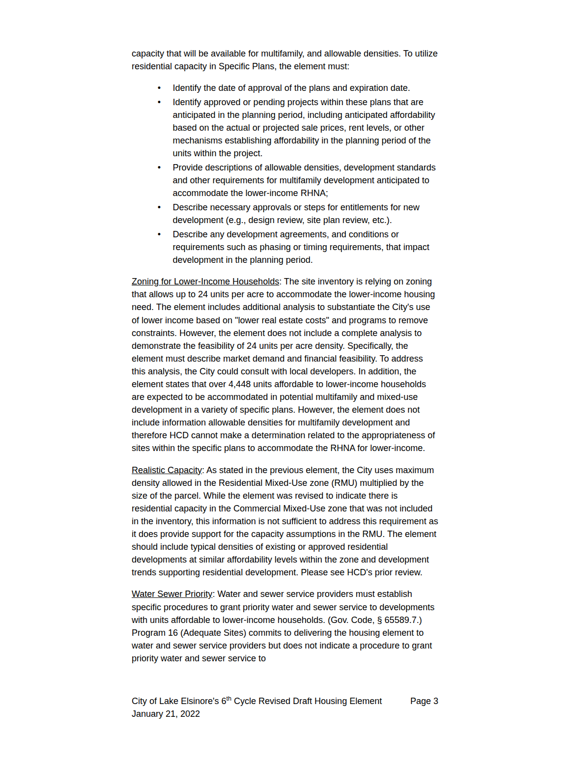capacity that will be available for multifamily, and allowable densities. To utilize residential capacity in Specific Plans, the element must:
Identify the date of approval of the plans and expiration date.
Identify approved or pending projects within these plans that are anticipated in the planning period, including anticipated affordability based on the actual or projected sale prices, rent levels, or other mechanisms establishing affordability in the planning period of the units within the project.
Provide descriptions of allowable densities, development standards and other requirements for multifamily development anticipated to accommodate the lower-income RHNA;
Describe necessary approvals or steps for entitlements for new development (e.g., design review, site plan review, etc.).
Describe any development agreements, and conditions or requirements such as phasing or timing requirements, that impact development in the planning period.
Zoning for Lower-Income Households: The site inventory is relying on zoning that allows up to 24 units per acre to accommodate the lower-income housing need. The element includes additional analysis to substantiate the City's use of lower income based on "lower real estate costs" and programs to remove constraints. However, the element does not include a complete analysis to demonstrate the feasibility of 24 units per acre density. Specifically, the element must describe market demand and financial feasibility. To address this analysis, the City could consult with local developers. In addition, the element states that over 4,448 units affordable to lower-income households are expected to be accommodated in potential multifamily and mixed-use development in a variety of specific plans. However, the element does not include information allowable densities for multifamily development and therefore HCD cannot make a determination related to the appropriateness of sites within the specific plans to accommodate the RHNA for lower-income.
Realistic Capacity: As stated in the previous element, the City uses maximum density allowed in the Residential Mixed-Use zone (RMU) multiplied by the size of the parcel. While the element was revised to indicate there is residential capacity in the Commercial Mixed-Use zone that was not included in the inventory, this information is not sufficient to address this requirement as it does provide support for the capacity assumptions in the RMU. The element should include typical densities of existing or approved residential developments at similar affordability levels within the zone and development trends supporting residential development. Please see HCD's prior review.
Water Sewer Priority: Water and sewer service providers must establish specific procedures to grant priority water and sewer service to developments with units affordable to lower-income households. (Gov. Code, § 65589.7.) Program 16 (Adequate Sites) commits to delivering the housing element to water and sewer service providers but does not indicate a procedure to grant priority water and sewer service to
City of Lake Elsinore's 6th Cycle Revised Draft Housing Element January 21, 2022
Page 3